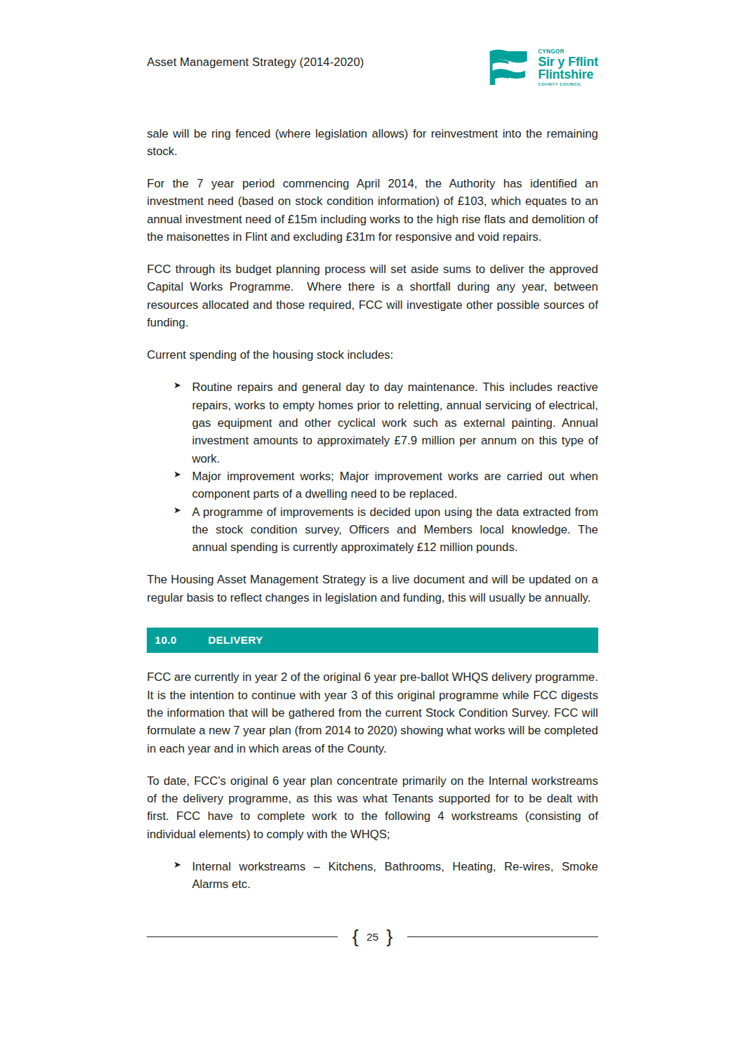Asset Management Strategy (2014-2020)
CYNGOR Sir y Fflint Flintshire COUNTY COUNCIL
sale will be ring fenced (where legislation allows) for reinvestment into the remaining stock.
For the 7 year period commencing April 2014, the Authority has identified an investment need (based on stock condition information) of £103, which equates to an annual investment need of £15m including works to the high rise flats and demolition of the maisonettes in Flint and excluding £31m for responsive and void repairs.
FCC through its budget planning process will set aside sums to deliver the approved Capital Works Programme. Where there is a shortfall during any year, between resources allocated and those required, FCC will investigate other possible sources of funding.
Current spending of the housing stock includes:
Routine repairs and general day to day maintenance. This includes reactive repairs, works to empty homes prior to reletting, annual servicing of electrical, gas equipment and other cyclical work such as external painting. Annual investment amounts to approximately £7.9 million per annum on this type of work.
Major improvement works; Major improvement works are carried out when component parts of a dwelling need to be replaced.
A programme of improvements is decided upon using the data extracted from the stock condition survey, Officers and Members local knowledge. The annual spending is currently approximately £12 million pounds.
The Housing Asset Management Strategy is a live document and will be updated on a regular basis to reflect changes in legislation and funding, this will usually be annually.
10.0 DELIVERY
FCC are currently in year 2 of the original 6 year pre-ballot WHQS delivery programme. It is the intention to continue with year 3 of this original programme while FCC digests the information that will be gathered from the current Stock Condition Survey. FCC will formulate a new 7 year plan (from 2014 to 2020) showing what works will be completed in each year and in which areas of the County.
To date, FCC's original 6 year plan concentrate primarily on the Internal workstreams of the delivery programme, as this was what Tenants supported for to be dealt with first. FCC have to complete work to the following 4 workstreams (consisting of individual elements) to comply with the WHQS;
Internal workstreams – Kitchens, Bathrooms, Heating, Re-wires, Smoke Alarms etc.
{ 25 }